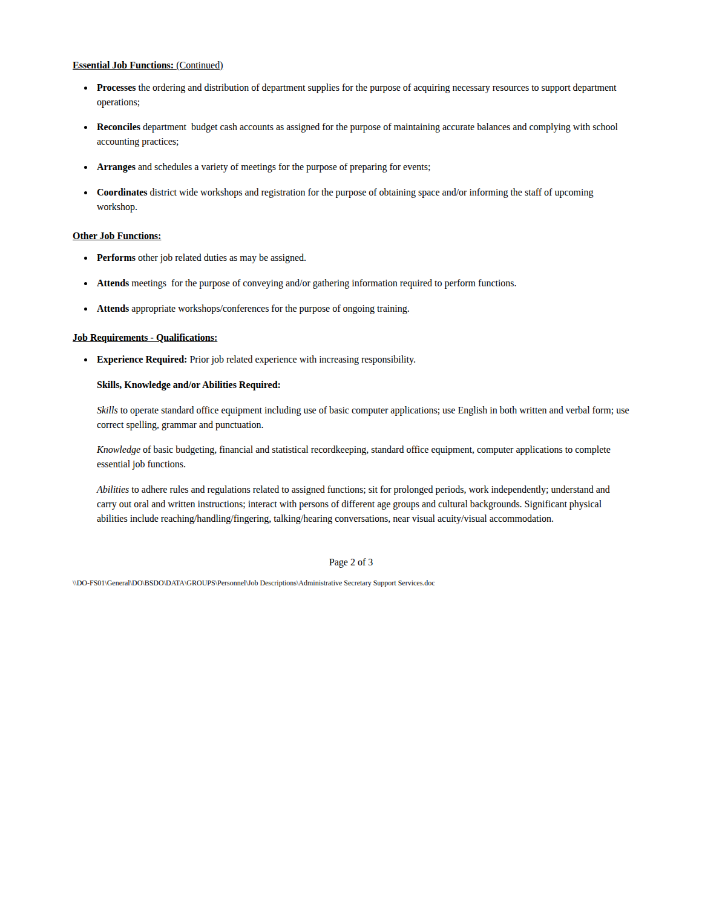Essential Job Functions: (Continued)
Processes the ordering and distribution of department supplies for the purpose of acquiring necessary resources to support department operations;
Reconciles department budget cash accounts as assigned for the purpose of maintaining accurate balances and complying with school accounting practices;
Arranges and schedules a variety of meetings for the purpose of preparing for events;
Coordinates district wide workshops and registration for the purpose of obtaining space and/or informing the staff of upcoming workshop.
Other Job Functions:
Performs other job related duties as may be assigned.
Attends meetings for the purpose of conveying and/or gathering information required to perform functions.
Attends appropriate workshops/conferences for the purpose of ongoing training.
Job Requirements - Qualifications:
Experience Required: Prior job related experience with increasing responsibility.
Skills, Knowledge and/or Abilities Required:
Skills to operate standard office equipment including use of basic computer applications; use English in both written and verbal form; use correct spelling, grammar and punctuation.
Knowledge of basic budgeting, financial and statistical recordkeeping, standard office equipment, computer applications to complete essential job functions.
Abilities to adhere rules and regulations related to assigned functions; sit for prolonged periods, work independently; understand and carry out oral and written instructions; interact with persons of different age groups and cultural backgrounds. Significant physical abilities include reaching/handling/fingering, talking/hearing conversations, near visual acuity/visual accommodation.
Page 2 of 3
\\DO-FS01\General\DO\BSDO\DATA\GROUPS\Personnel\Job Descriptions\Administrative Secretary Support Services.doc